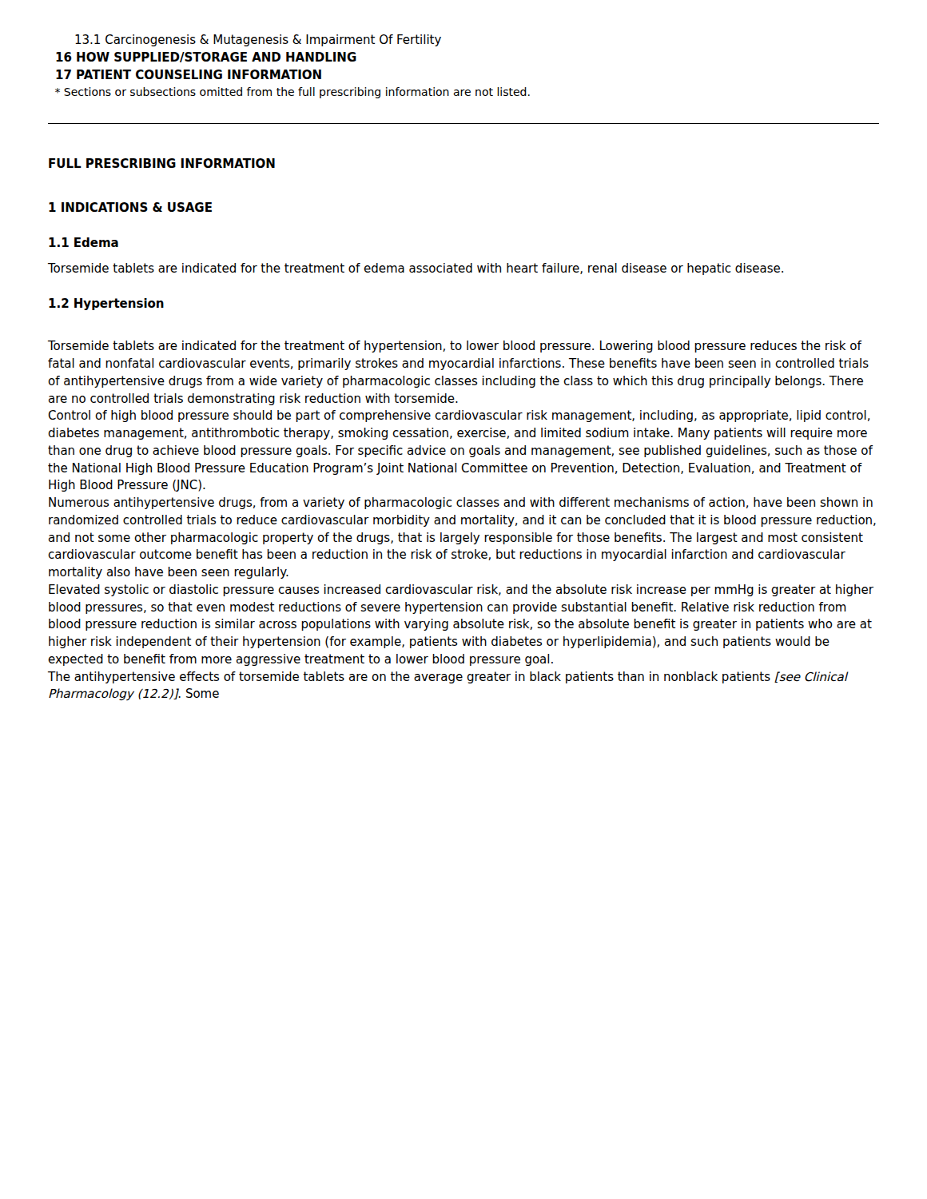13.1 Carcinogenesis & Mutagenesis & Impairment Of Fertility
16 HOW SUPPLIED/STORAGE AND HANDLING
17 PATIENT COUNSELING INFORMATION
* Sections or subsections omitted from the full prescribing information are not listed.
FULL PRESCRIBING INFORMATION
1 INDICATIONS & USAGE
1.1 Edema
Torsemide tablets are indicated for the treatment of edema associated with heart failure, renal disease or hepatic disease.
1.2 Hypertension
Torsemide tablets are indicated for the treatment of hypertension, to lower blood pressure. Lowering blood pressure reduces the risk of fatal and nonfatal cardiovascular events, primarily strokes and myocardial infarctions. These benefits have been seen in controlled trials of antihypertensive drugs from a wide variety of pharmacologic classes including the class to which this drug principally belongs. There are no controlled trials demonstrating risk reduction with torsemide.
Control of high blood pressure should be part of comprehensive cardiovascular risk management, including, as appropriate, lipid control, diabetes management, antithrombotic therapy, smoking cessation, exercise, and limited sodium intake. Many patients will require more than one drug to achieve blood pressure goals. For specific advice on goals and management, see published guidelines, such as those of the National High Blood Pressure Education Program’s Joint National Committee on Prevention, Detection, Evaluation, and Treatment of High Blood Pressure (JNC).
Numerous antihypertensive drugs, from a variety of pharmacologic classes and with different mechanisms of action, have been shown in randomized controlled trials to reduce cardiovascular morbidity and mortality, and it can be concluded that it is blood pressure reduction, and not some other pharmacologic property of the drugs, that is largely responsible for those benefits. The largest and most consistent cardiovascular outcome benefit has been a reduction in the risk of stroke, but reductions in myocardial infarction and cardiovascular mortality also have been seen regularly.
Elevated systolic or diastolic pressure causes increased cardiovascular risk, and the absolute risk increase per mmHg is greater at higher blood pressures, so that even modest reductions of severe hypertension can provide substantial benefit. Relative risk reduction from blood pressure reduction is similar across populations with varying absolute risk, so the absolute benefit is greater in patients who are at higher risk independent of their hypertension (for example, patients with diabetes or hyperlipidemia), and such patients would be expected to benefit from more aggressive treatment to a lower blood pressure goal.
The antihypertensive effects of torsemide tablets are on the average greater in black patients than in nonblack patients [see Clinical Pharmacology (12.2)]. Some